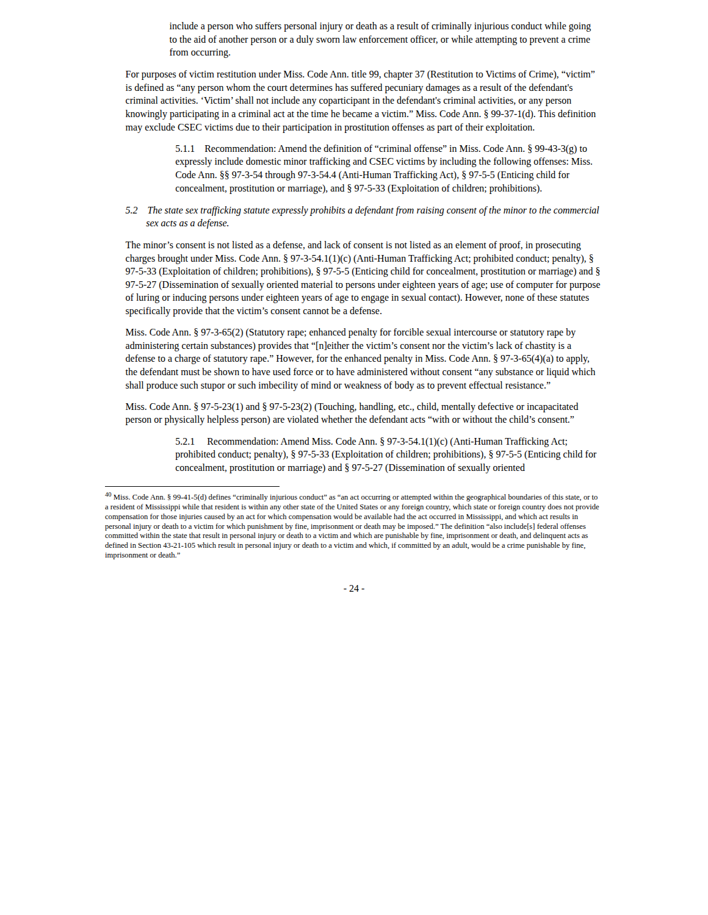include a person who suffers personal injury or death as a result of criminally injurious conduct while going to the aid of another person or a duly sworn law enforcement officer, or while attempting to prevent a crime from occurring.
For purposes of victim restitution under Miss. Code Ann. title 99, chapter 37 (Restitution to Victims of Crime), “victim” is defined as “any person whom the court determines has suffered pecuniary damages as a result of the defendant's criminal activities. ‘Victim’ shall not include any coparticipant in the defendant's criminal activities, or any person knowingly participating in a criminal act at the time he became a victim.” Miss. Code Ann. § 99-37-1(d). This definition may exclude CSEC victims due to their participation in prostitution offenses as part of their exploitation.
5.1.1 Recommendation: Amend the definition of “criminal offense” in Miss. Code Ann. § 99-43-3(g) to expressly include domestic minor trafficking and CSEC victims by including the following offenses: Miss. Code Ann. §§ 97-3-54 through 97-3-54.4 (Anti-Human Trafficking Act), § 97-5-5 (Enticing child for concealment, prostitution or marriage), and § 97-5-33 (Exploitation of children; prohibitions).
5.2 The state sex trafficking statute expressly prohibits a defendant from raising consent of the minor to the commercial sex acts as a defense.
The minor’s consent is not listed as a defense, and lack of consent is not listed as an element of proof, in prosecuting charges brought under Miss. Code Ann. § 97-3-54.1(1)(c) (Anti-Human Trafficking Act; prohibited conduct; penalty), § 97-5-33 (Exploitation of children; prohibitions), § 97-5-5 (Enticing child for concealment, prostitution or marriage) and § 97-5-27 (Dissemination of sexually oriented material to persons under eighteen years of age; use of computer for purpose of luring or inducing persons under eighteen years of age to engage in sexual contact). However, none of these statutes specifically provide that the victim’s consent cannot be a defense.
Miss. Code Ann. § 97-3-65(2) (Statutory rape; enhanced penalty for forcible sexual intercourse or statutory rape by administering certain substances) provides that “[n]either the victim’s consent nor the victim’s lack of chastity is a defense to a charge of statutory rape.” However, for the enhanced penalty in Miss. Code Ann. § 97-3-65(4)(a) to apply, the defendant must be shown to have used force or to have administered without consent “any substance or liquid which shall produce such stupor or such imbecility of mind or weakness of body as to prevent effectual resistance.”
Miss. Code Ann. § 97-5-23(1) and § 97-5-23(2) (Touching, handling, etc., child, mentally defective or incapacitated person or physically helpless person) are violated whether the defendant acts “with or without the child’s consent.”
5.2.1 Recommendation: Amend Miss. Code Ann. § 97-3-54.1(1)(c) (Anti-Human Trafficking Act; prohibited conduct; penalty), § 97-5-33 (Exploitation of children; prohibitions), § 97-5-5 (Enticing child for concealment, prostitution or marriage) and § 97-5-27 (Dissemination of sexually oriented
40 Miss. Code Ann. § 99-41-5(d) defines “criminally injurious conduct” as “an act occurring or attempted within the geographical boundaries of this state, or to a resident of Mississippi while that resident is within any other state of the United States or any foreign country, which state or foreign country does not provide compensation for those injuries caused by an act for which compensation would be available had the act occurred in Mississippi, and which act results in personal injury or death to a victim for which punishment by fine, imprisonment or death may be imposed.” The definition “also include[s] federal offenses committed within the state that result in personal injury or death to a victim and which are punishable by fine, imprisonment or death, and delinquent acts as defined in Section 43-21-105 which result in personal injury or death to a victim and which, if committed by an adult, would be a crime punishable by fine, imprisonment or death.”
- 24 -